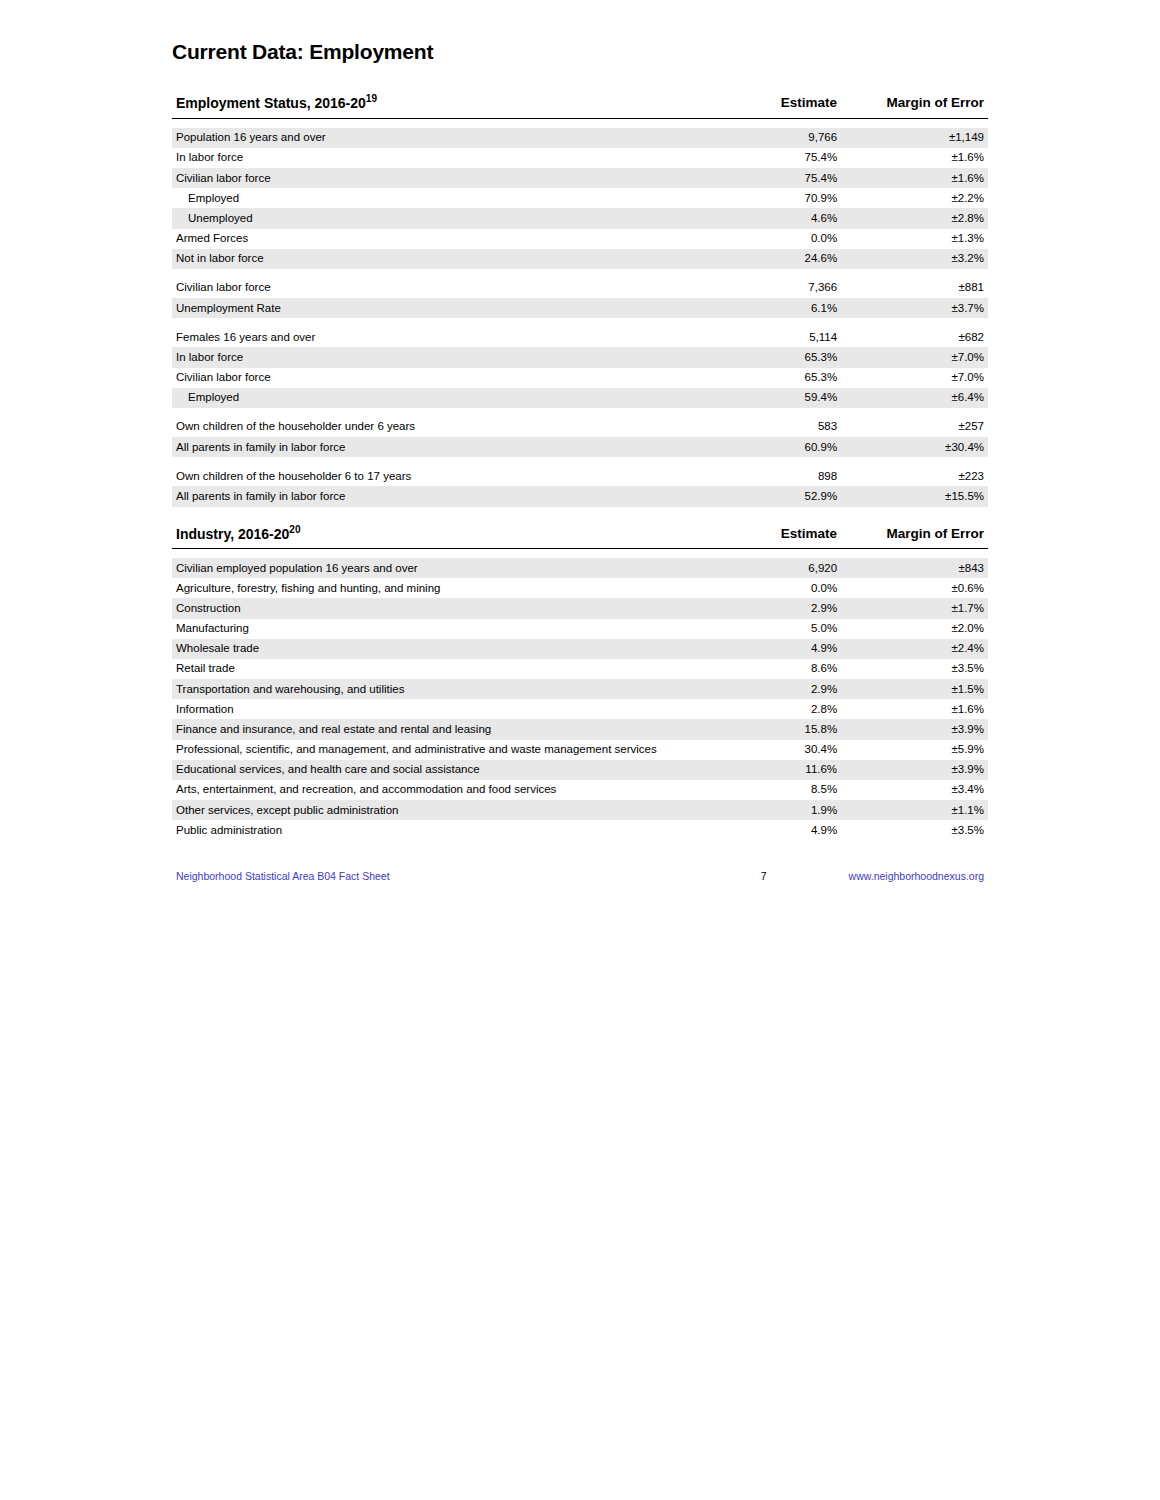Current Data: Employment
| Employment Status, 2016-20 19 | Estimate | Margin of Error |
| --- | --- | --- |
| Population 16 years and over | 9,766 | ±1,149 |
| In labor force | 75.4% | ±1.6% |
| Civilian labor force | 75.4% | ±1.6% |
| Employed | 70.9% | ±2.2% |
| Unemployed | 4.6% | ±2.8% |
| Armed Forces | 0.0% | ±1.3% |
| Not in labor force | 24.6% | ±3.2% |
| Civilian labor force | 7,366 | ±881 |
| Unemployment Rate | 6.1% | ±3.7% |
| Females 16 years and over | 5,114 | ±682 |
| In labor force | 65.3% | ±7.0% |
| Civilian labor force | 65.3% | ±7.0% |
| Employed | 59.4% | ±6.4% |
| Own children of the householder under 6 years | 583 | ±257 |
| All parents in family in labor force | 60.9% | ±30.4% |
| Own children of the householder 6 to 17 years | 898 | ±223 |
| All parents in family in labor force | 52.9% | ±15.5% |
| Industry, 2016-20 20 | Estimate | Margin of Error |
| Civilian employed population 16 years and over | 6,920 | ±843 |
| Agriculture, forestry, fishing and hunting, and mining | 0.0% | ±0.6% |
| Construction | 2.9% | ±1.7% |
| Manufacturing | 5.0% | ±2.0% |
| Wholesale trade | 4.9% | ±2.4% |
| Retail trade | 8.6% | ±3.5% |
| Transportation and warehousing, and utilities | 2.9% | ±1.5% |
| Information | 2.8% | ±1.6% |
| Finance and insurance, and real estate and rental and leasing | 15.8% | ±3.9% |
| Professional, scientific, and management, and administrative and waste management services | 30.4% | ±5.9% |
| Educational services, and health care and social assistance | 11.6% | ±3.9% |
| Arts, entertainment, and recreation, and accommodation and food services | 8.5% | ±3.4% |
| Other services, except public administration | 1.9% | ±1.1% |
| Public administration | 4.9% | ±3.5% |
| Neighborhood Statistical Area B04 Fact Sheet | 7 | www.neighborhoodnexus.org |